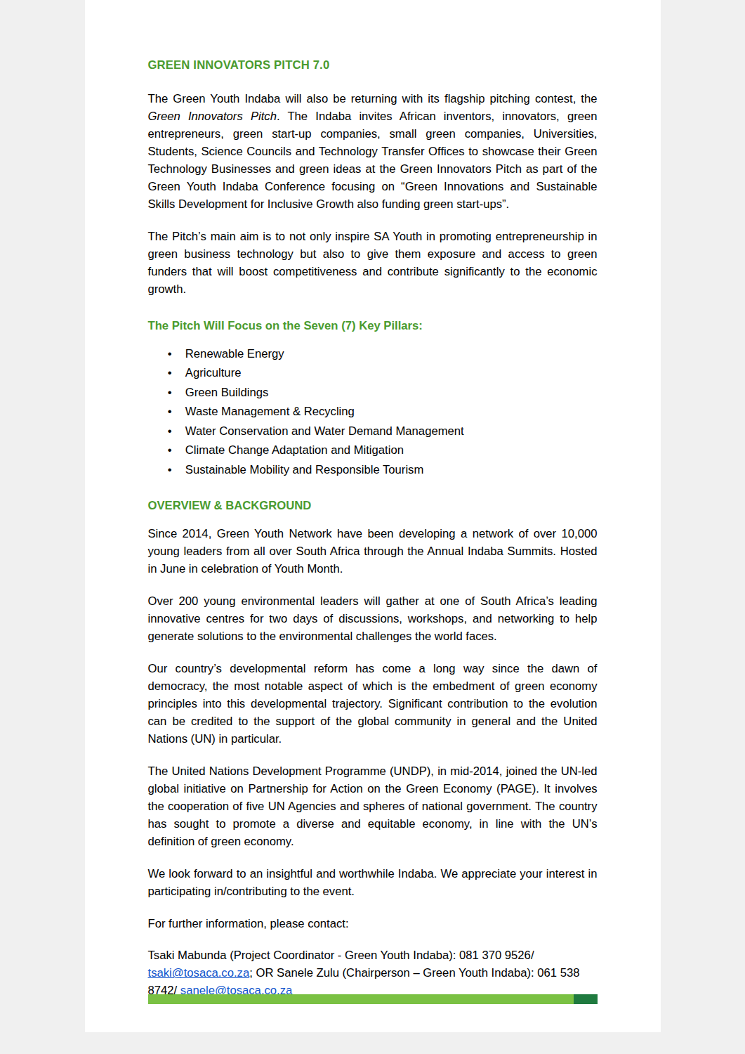GREEN INNOVATORS PITCH 7.0
The Green Youth Indaba will also be returning with its flagship pitching contest, the Green Innovators Pitch. The Indaba invites African inventors, innovators, green entrepreneurs, green start-up companies, small green companies, Universities, Students, Science Councils and Technology Transfer Offices to showcase their Green Technology Businesses and green ideas at the Green Innovators Pitch as part of the Green Youth Indaba Conference focusing on “Green Innovations and Sustainable Skills Development for Inclusive Growth also funding green start-ups”.
The Pitch’s main aim is to not only inspire SA Youth in promoting entrepreneurship in green business technology but also to give them exposure and access to green funders that will boost competitiveness and contribute significantly to the economic growth.
The Pitch Will Focus on the Seven (7) Key Pillars:
Renewable Energy
Agriculture
Green Buildings
Waste Management & Recycling
Water Conservation and Water Demand Management
Climate Change Adaptation and Mitigation
Sustainable Mobility and Responsible Tourism
OVERVIEW & BACKGROUND
Since 2014, Green Youth Network have been developing a network of over 10,000 young leaders from all over South Africa through the Annual Indaba Summits. Hosted in June in celebration of Youth Month.
Over 200 young environmental leaders will gather at one of South Africa’s leading innovative centres for two days of discussions, workshops, and networking to help generate solutions to the environmental challenges the world faces.
Our country’s developmental reform has come a long way since the dawn of democracy, the most notable aspect of which is the embedment of green economy principles into this developmental trajectory. Significant contribution to the evolution can be credited to the support of the global community in general and the United Nations (UN) in particular.
The United Nations Development Programme (UNDP), in mid-2014, joined the UN-led global initiative on Partnership for Action on the Green Economy (PAGE). It involves the cooperation of five UN Agencies and spheres of national government. The country has sought to promote a diverse and equitable economy, in line with the UN’s definition of green economy.
We look forward to an insightful and worthwhile Indaba. We appreciate your interest in participating in/contributing to the event.
For further information, please contact:
Tsaki Mabunda (Project Coordinator - Green Youth Indaba): 081 370 9526/ tsaki@tosaca.co.za; OR Sanele Zulu (Chairperson – Green Youth Indaba): 061 538 8742/ sanele@tosaca.co.za